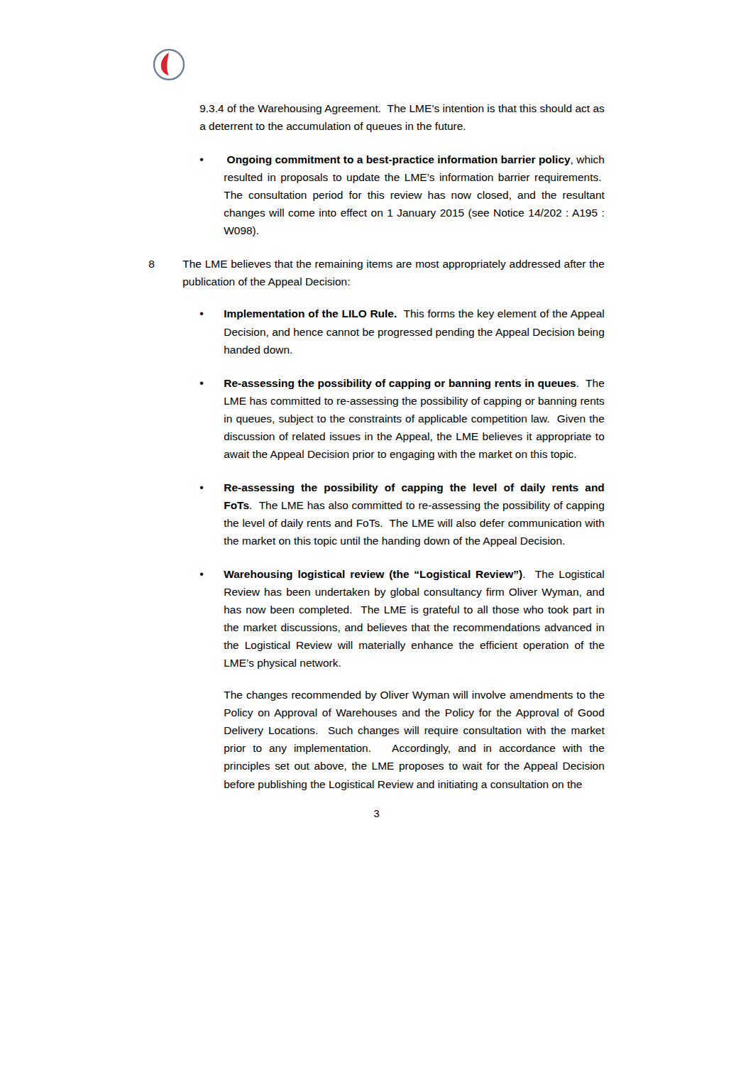9.3.4 of the Warehousing Agreement. The LME’s intention is that this should act as a deterrent to the accumulation of queues in the future.
Ongoing commitment to a best-practice information barrier policy, which resulted in proposals to update the LME’s information barrier requirements. The consultation period for this review has now closed, and the resultant changes will come into effect on 1 January 2015 (see Notice 14/202 : A195 : W098).
8
The LME believes that the remaining items are most appropriately addressed after the publication of the Appeal Decision:
Implementation of the LILO Rule. This forms the key element of the Appeal Decision, and hence cannot be progressed pending the Appeal Decision being handed down.
Re-assessing the possibility of capping or banning rents in queues. The LME has committed to re-assessing the possibility of capping or banning rents in queues, subject to the constraints of applicable competition law. Given the discussion of related issues in the Appeal, the LME believes it appropriate to await the Appeal Decision prior to engaging with the market on this topic.
Re-assessing the possibility of capping the level of daily rents and FoTs. The LME has also committed to re-assessing the possibility of capping the level of daily rents and FoTs. The LME will also defer communication with the market on this topic until the handing down of the Appeal Decision.
Warehousing logistical review (the “Logistical Review”). The Logistical Review has been undertaken by global consultancy firm Oliver Wyman, and has now been completed. The LME is grateful to all those who took part in the market discussions, and believes that the recommendations advanced in the Logistical Review will materially enhance the efficient operation of the LME’s physical network.
The changes recommended by Oliver Wyman will involve amendments to the Policy on Approval of Warehouses and the Policy for the Approval of Good Delivery Locations. Such changes will require consultation with the market prior to any implementation. Accordingly, and in accordance with the principles set out above, the LME proposes to wait for the Appeal Decision before publishing the Logistical Review and initiating a consultation on the
3